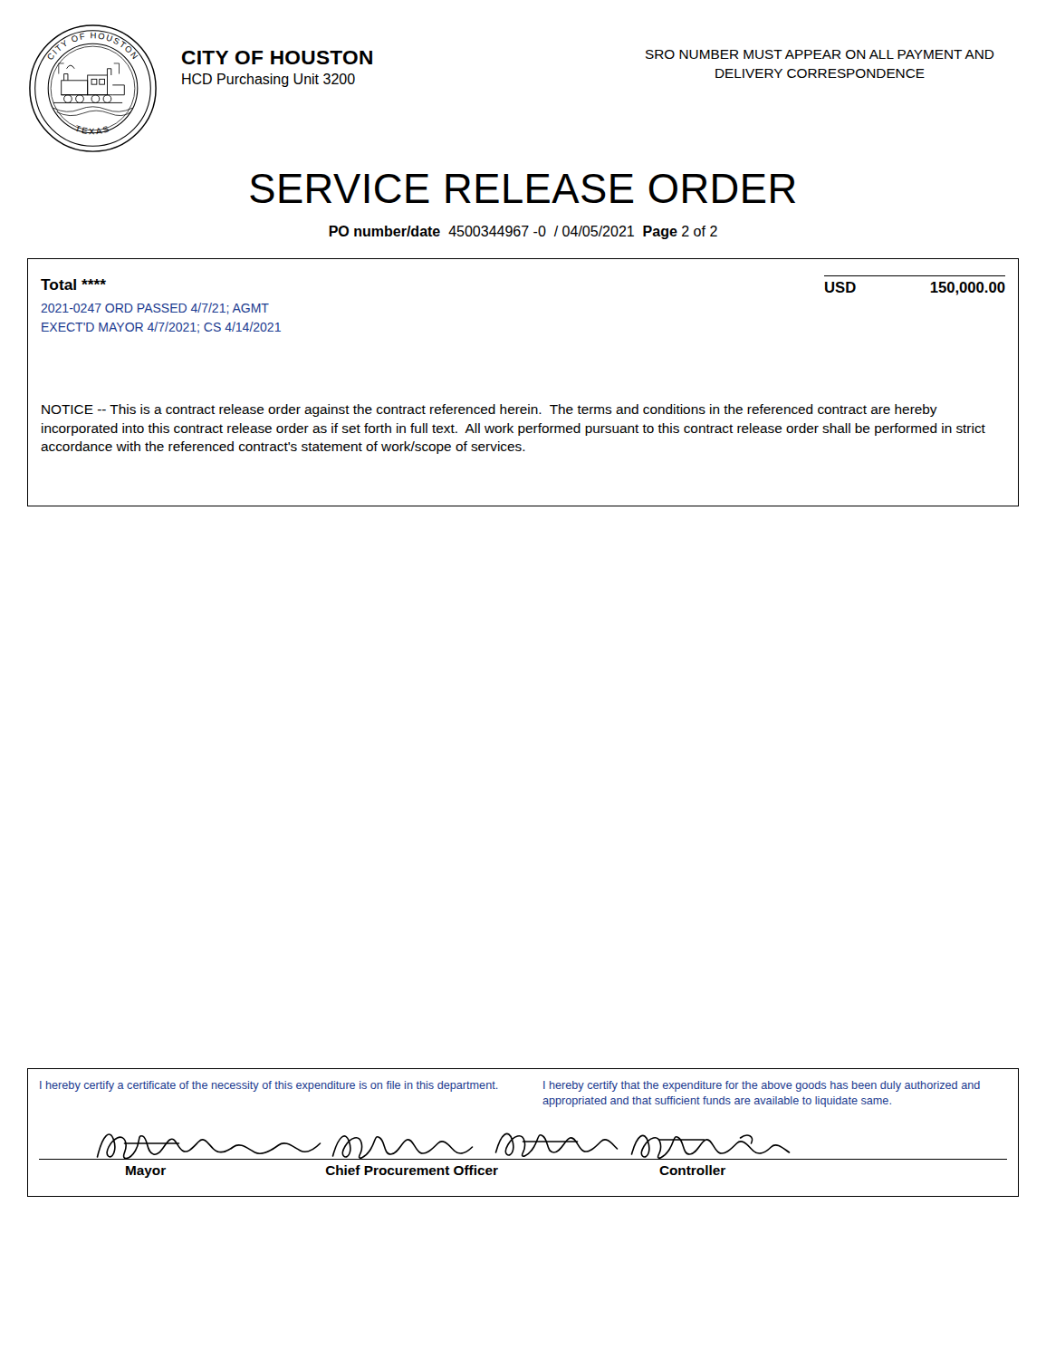CITY OF HOUSTON TEXAS
CITY OF HOUSTON
HCD Purchasing Unit 3200
SRO NUMBER MUST APPEAR ON ALL PAYMENT AND DELIVERY CORRESPONDENCE
SERVICE RELEASE ORDER
PO number/date 4500344967 -0 / 04/05/2021 Page 2 of 2
Total ****
USD 150,000.00
2021-0247 ORD PASSED 4/7/21; AGMT
EXECT'D MAYOR 4/7/2021; CS 4/14/2021
NOTICE -- This is a contract release order against the contract referenced herein. The terms and conditions in the referenced contract are hereby incorporated into this contract release order as if set forth in full text. All work performed pursuant to this contract release order shall be performed in strict accordance with the referenced contract's statement of work/scope of services.
I hereby certify a certificate of the necessity of this expenditure is on file in this department.
I hereby certify that the expenditure for the above goods has been duly authorized and appropriated and that sufficient funds are available to liquidate same.
Mayor Chief Procurement Officer Controller